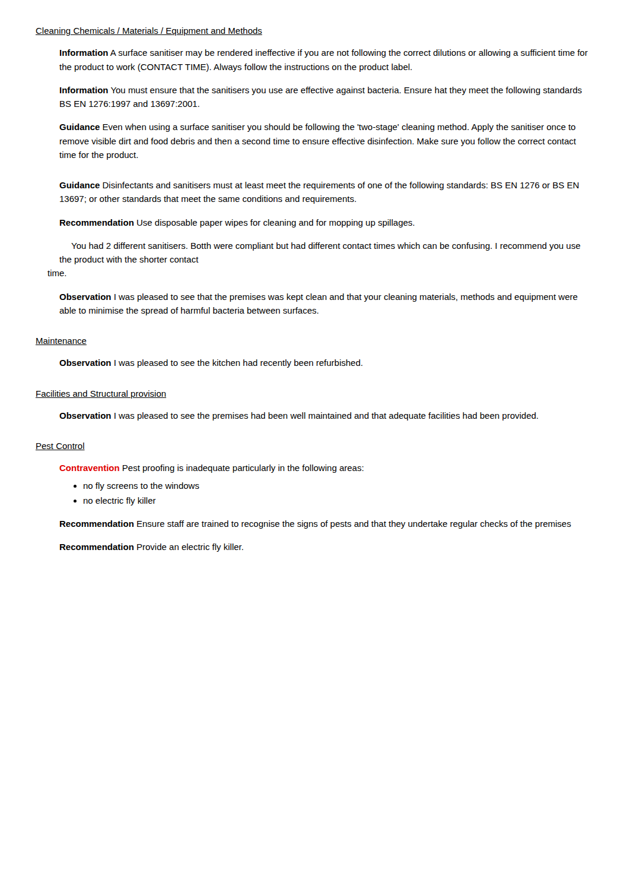Cleaning Chemicals / Materials / Equipment and Methods
Information A surface sanitiser may be rendered ineffective if you are not following the correct dilutions or allowing a sufficient time for the product to work (CONTACT TIME). Always follow the instructions on the product label.
Information You must ensure that the sanitisers you use are effective against bacteria. Ensure hat they meet the following standards BS EN 1276:1997 and 13697:2001.
Guidance Even when using a surface sanitiser you should be following the 'two-stage' cleaning method. Apply the sanitiser once to remove visible dirt and food debris and then a second time to ensure effective disinfection. Make sure you follow the correct contact time for the product.
Guidance Disinfectants and sanitisers must at least meet the requirements of one of the following standards: BS EN 1276 or BS EN 13697; or other standards that meet the same conditions and requirements.
Recommendation Use disposable paper wipes for cleaning and for mopping up spillages.
You had 2 different sanitisers. Botth were compliant but had different contact times which can be confusing. I recommend you use the product with the shorter contact time.
Observation I was pleased to see that the premises was kept clean and that your cleaning materials, methods and equipment were able to minimise the spread of harmful bacteria between surfaces.
Maintenance
Observation I was pleased to see the kitchen had recently been refurbished.
Facilities and Structural provision
Observation I was pleased to see the premises had been well maintained and that adequate facilities had been provided.
Pest Control
Contravention Pest proofing is inadequate particularly in the following areas:
no fly screens to the windows
no electric fly killer
Recommendation Ensure staff are trained to recognise the signs of pests and that they undertake regular checks of the premises
Recommendation Provide an electric fly killer.